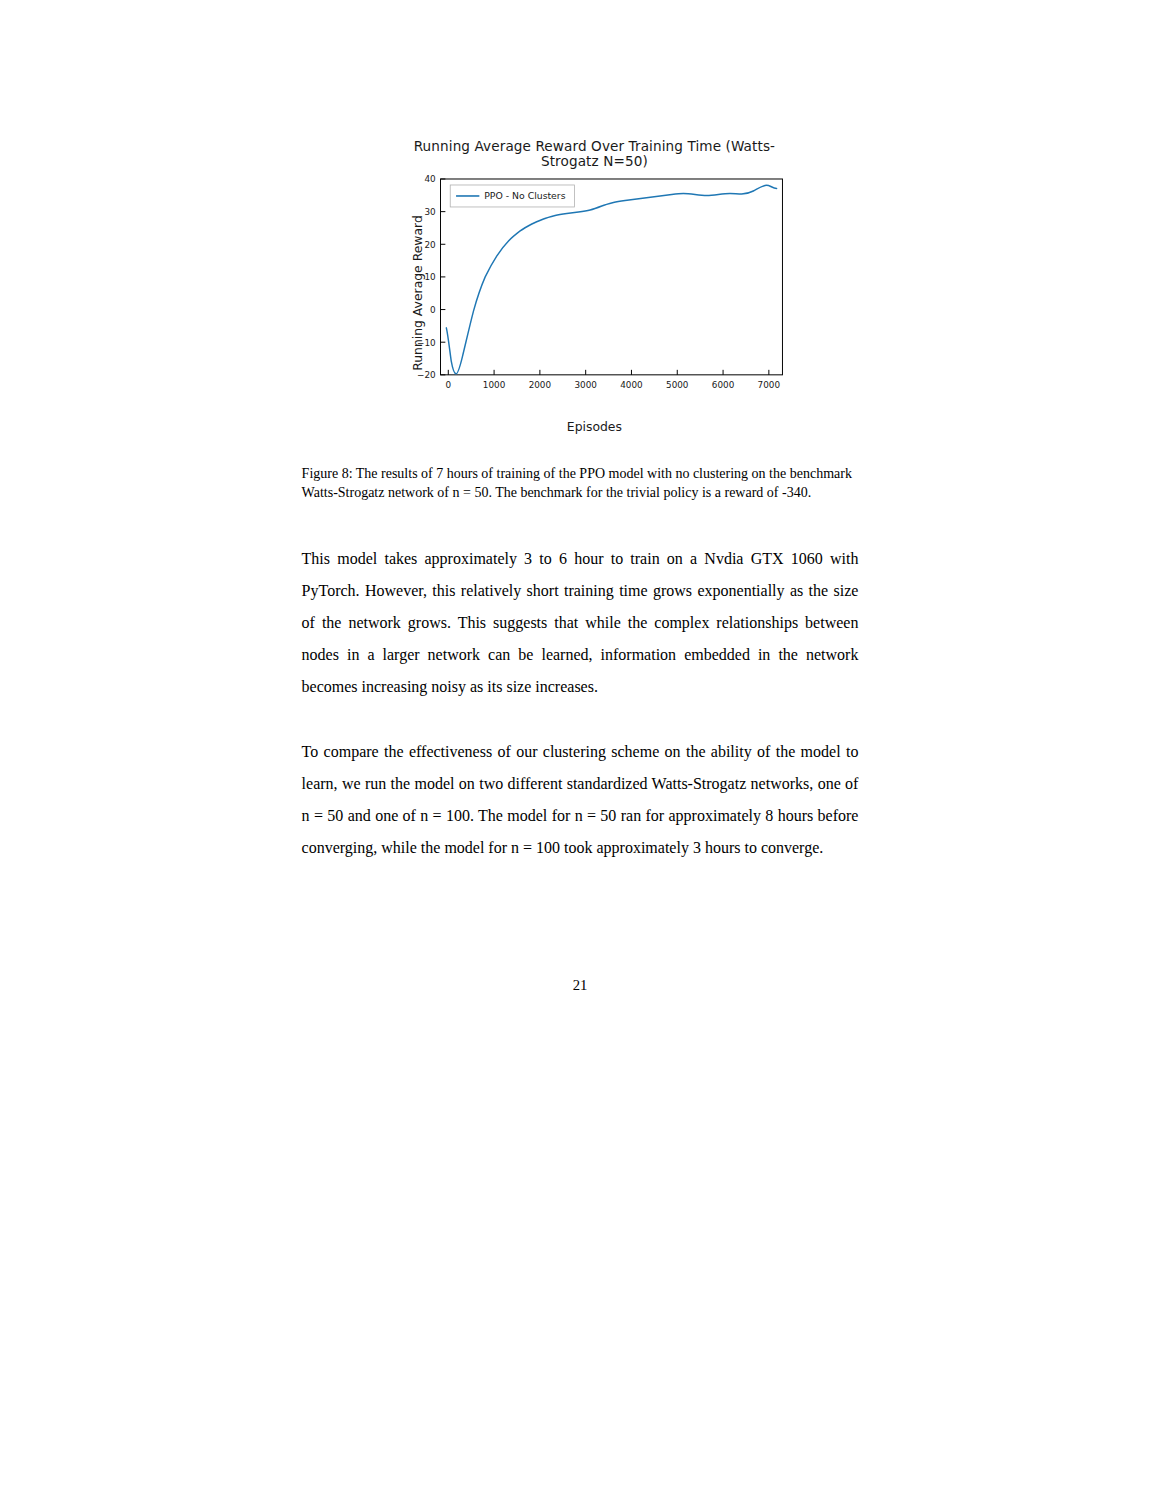Running Average Reward Over Training Time (Watts-Strogatz N=50)
Running Average Reward
40 30 20 10 0 −10 −20 0 1000 2000 3000 4000 5000 6000 7000 PPO - No Clusters
Episodes
Figure 8: The results of 7 hours of training of the PPO model with no clustering on the benchmark Watts-Strogatz network of n = 50. The benchmark for the trivial policy is a reward of -340.
This model takes approximately 3 to 6 hour to train on a Nvdia GTX 1060 with PyTorch. However, this relatively short training time grows exponentially as the size of the network grows. This suggests that while the complex relationships between nodes in a larger network can be learned, information embedded in the network becomes increasing noisy as its size increases.
To compare the effectiveness of our clustering scheme on the ability of the model to learn, we run the model on two different standardized Watts-Strogatz networks, one of n = 50 and one of n = 100. The model for n = 50 ran for approximately 8 hours before converging, while the model for n = 100 took approximately 3 hours to converge.
21